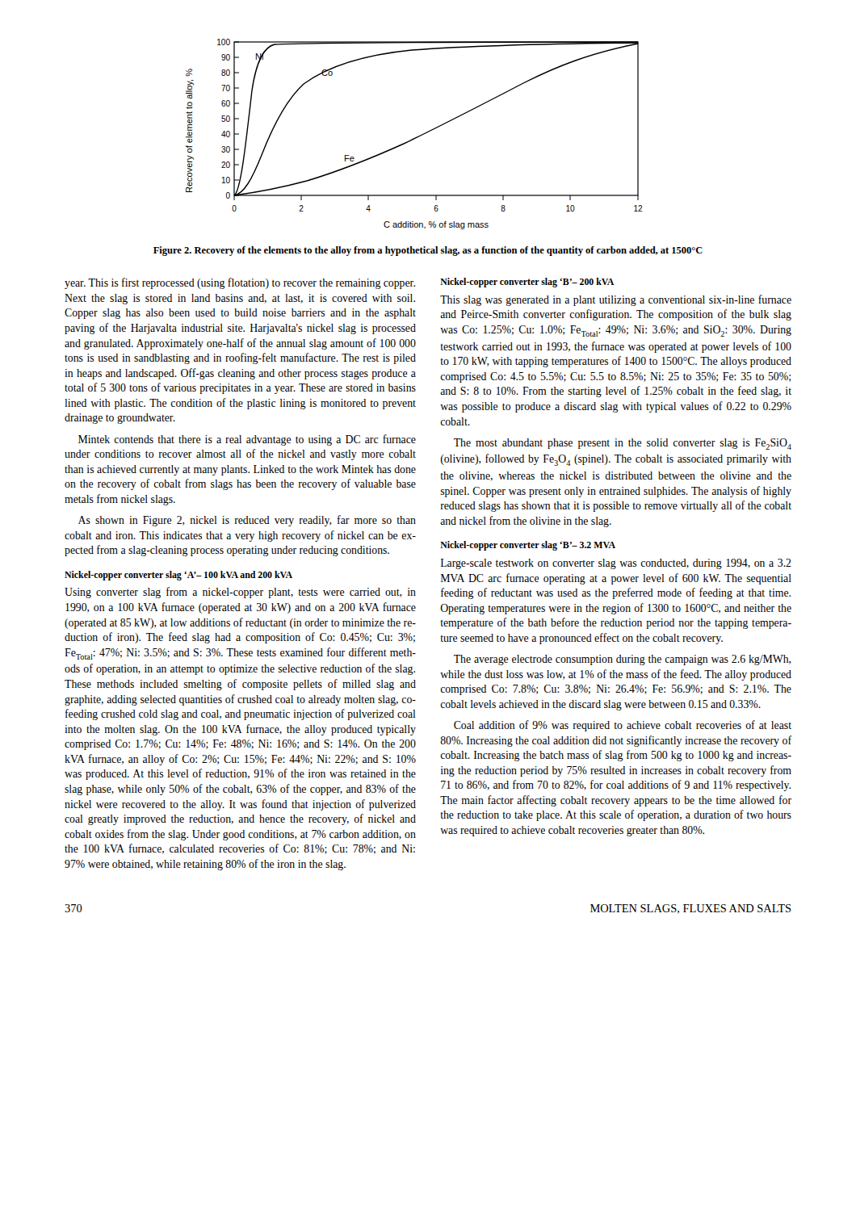Recovery of element to alloy, % 100 90 80 70 60 50 40 30 20 10 0 0 2 4 6 8 10 12 C addition, % of slag mass Ni Co Fe
Figure 2. Recovery of the elements to the alloy from a hypothetical slag, as a function of the quantity of carbon added, at 1500°C
year. This is first reprocessed (using flotation) to recover the remaining copper. Next the slag is stored in land basins and, at last, it is covered with soil. Copper slag has also been used to build noise barriers and in the asphalt paving of the Harjavalta industrial site. Harjavalta's nickel slag is processed and granulated. Approximately one-half of the annual slag amount of 100 000 tons is used in sandblasting and in roofing-felt manufacture. The rest is piled in heaps and landscaped. Off-gas cleaning and other process stages produce a total of 5 300 tons of various precipitates in a year. These are stored in basins lined with plastic. The condition of the plastic lining is monitored to prevent drainage to groundwater.
Mintek contends that there is a real advantage to using a DC arc furnace under conditions to recover almost all of the nickel and vastly more cobalt than is achieved currently at many plants. Linked to the work Mintek has done on the recovery of cobalt from slags has been the recovery of valuable base metals from nickel slags.
As shown in Figure 2, nickel is reduced very readily, far more so than cobalt and iron. This indicates that a very high recovery of nickel can be expected from a slag-cleaning process operating under reducing conditions.
Nickel-copper converter slag ‘A’– 100 kVA and 200 kVA
Using converter slag from a nickel-copper plant, tests were carried out, in 1990, on a 100 kVA furnace (operated at 30 kW) and on a 200 kVA furnace (operated at 85 kW), at low additions of reductant (in order to minimize the reduction of iron). The feed slag had a composition of Co: 0.45%; Cu: 3%; FeTotal: 47%; Ni: 3.5%; and S: 3%. These tests examined four different methods of operation, in an attempt to optimize the selective reduction of the slag. These methods included smelting of composite pellets of milled slag and graphite, adding selected quantities of crushed coal to already molten slag, co-feeding crushed cold slag and coal, and pneumatic injection of pulverized coal into the molten slag. On the 100 kVA furnace, the alloy produced typically comprised Co: 1.7%; Cu: 14%; Fe: 48%; Ni: 16%; and S: 14%. On the 200 kVA furnace, an alloy of Co: 2%; Cu: 15%; Fe: 44%; Ni: 22%; and S: 10% was produced. At this level of reduction, 91% of the iron was retained in the slag phase, while only 50% of the cobalt, 63% of the copper, and 83% of the nickel were recovered to the alloy. It was found that injection of pulverized coal greatly improved the reduction, and hence the recovery, of nickel and cobalt oxides from the slag. Under good conditions, at 7% carbon addition, on the 100 kVA furnace, calculated recoveries of Co: 81%; Cu: 78%; and Ni: 97% were obtained, while retaining 80% of the iron in the slag.
Nickel-copper converter slag ‘B’– 200 kVA
This slag was generated in a plant utilizing a conventional six-in-line furnace and Peirce-Smith converter configuration. The composition of the bulk slag was Co: 1.25%; Cu: 1.0%; FeTotal: 49%; Ni: 3.6%; and SiO2: 30%. During testwork carried out in 1993, the furnace was operated at power levels of 100 to 170 kW, with tapping temperatures of 1400 to 1500°C. The alloys produced comprised Co: 4.5 to 5.5%; Cu: 5.5 to 8.5%; Ni: 25 to 35%; Fe: 35 to 50%; and S: 8 to 10%. From the starting level of 1.25% cobalt in the feed slag, it was possible to produce a discard slag with typical values of 0.22 to 0.29% cobalt.
The most abundant phase present in the solid converter slag is Fe2SiO4 (olivine), followed by Fe3O4 (spinel). The cobalt is associated primarily with the olivine, whereas the nickel is distributed between the olivine and the spinel. Copper was present only in entrained sulphides. The analysis of highly reduced slags has shown that it is possible to remove virtually all of the cobalt and nickel from the olivine in the slag.
Nickel-copper converter slag ‘B’– 3.2 MVA
Large-scale testwork on converter slag was conducted, during 1994, on a 3.2 MVA DC arc furnace operating at a power level of 600 kW. The sequential feeding of reductant was used as the preferred mode of feeding at that time. Operating temperatures were in the region of 1300 to 1600°C, and neither the temperature of the bath before the reduction period nor the tapping temperature seemed to have a pronounced effect on the cobalt recovery.
The average electrode consumption during the campaign was 2.6 kg/MWh, while the dust loss was low, at 1% of the mass of the feed. The alloy produced comprised Co: 7.8%; Cu: 3.8%; Ni: 26.4%; Fe: 56.9%; and S: 2.1%. The cobalt levels achieved in the discard slag were between 0.15 and 0.33%.
Coal addition of 9% was required to achieve cobalt recoveries of at least 80%. Increasing the coal addition did not significantly increase the recovery of cobalt. Increasing the batch mass of slag from 500 kg to 1000 kg and increasing the reduction period by 75% resulted in increases in cobalt recovery from 71 to 86%, and from 70 to 82%, for coal additions of 9 and 11% respectively. The main factor affecting cobalt recovery appears to be the time allowed for the reduction to take place. At this scale of operation, a duration of two hours was required to achieve cobalt recoveries greater than 80%.
370 MOLTEN SLAGS, FLUXES AND SALTS